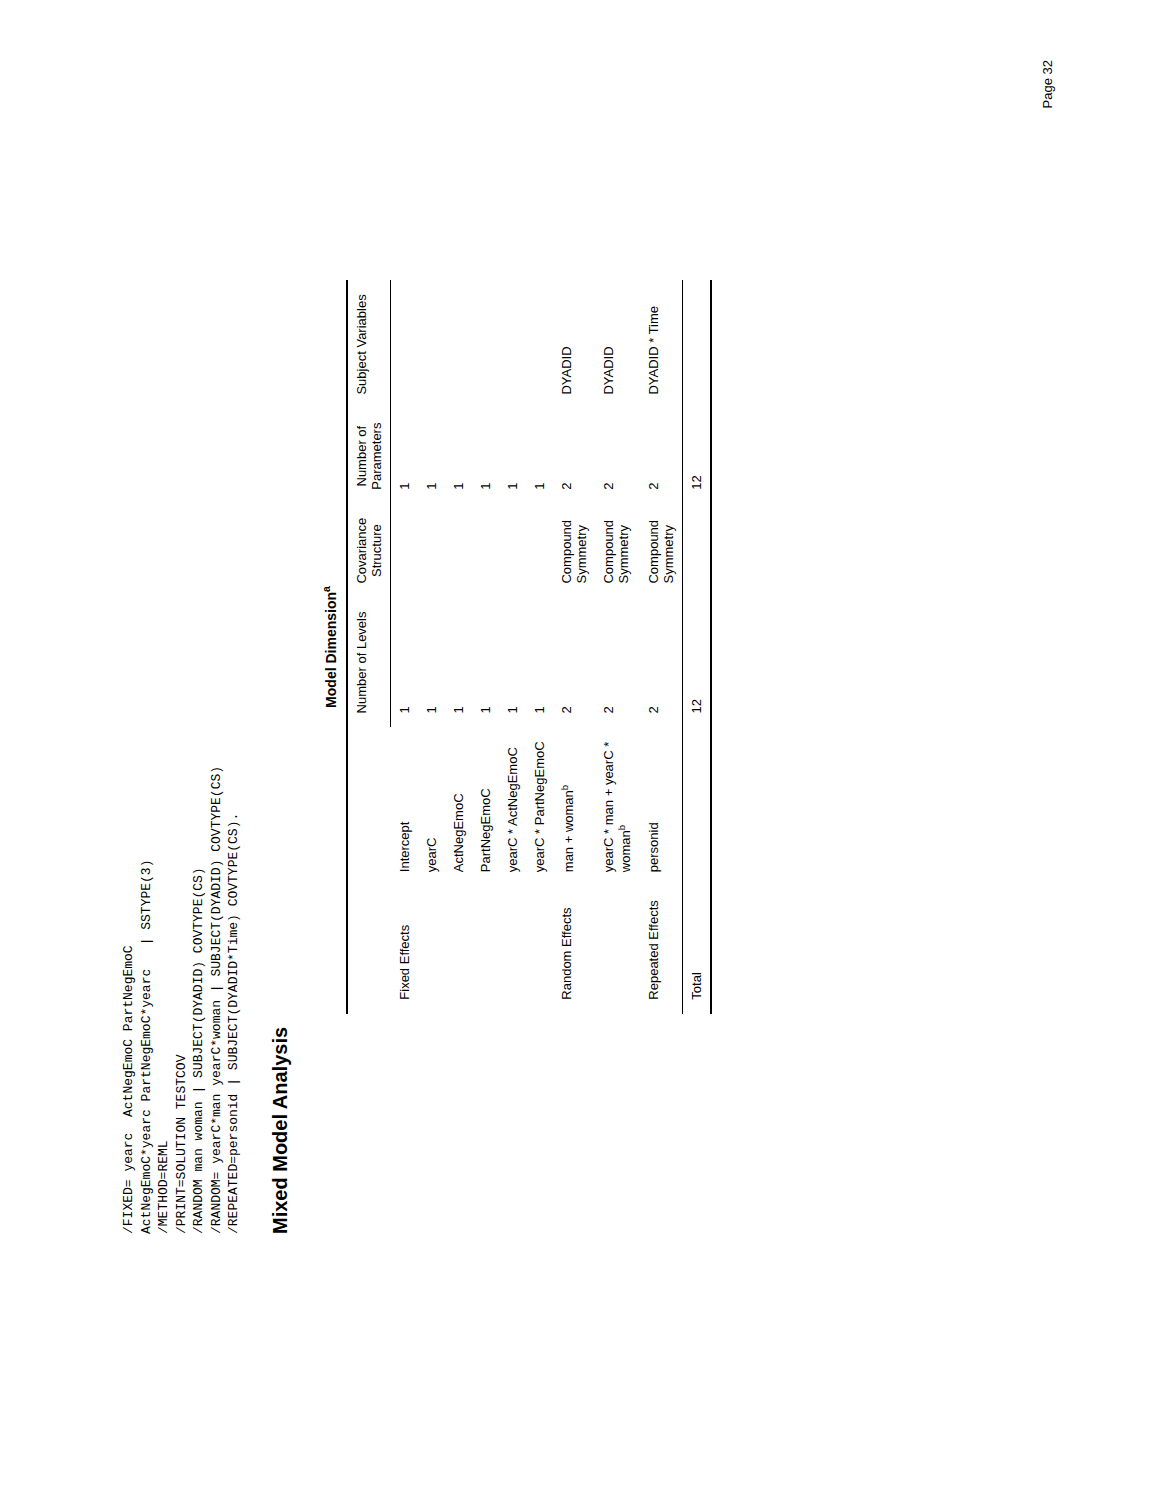Page 32
/FIXED= yearc  ActNegEmoC PartNegEmoC
ActNegEmoC*yearc PartNegEmoC*yearc   | SSTYPE(3)
/METHOD=REML
/PRINT=SOLUTION TESTCOV
/RANDOM man woman | SUBJECT(DYADID) COVTYPE(CS)
/RANDOM= yearC*man yearC*woman | SUBJECT(DYADID) COVTYPE(CS)
/REPEATED=personid | SUBJECT(DYADID*Time) COVTYPE(CS).
Mixed Model Analysis
Model Dimensiona
| | | Number of Levels | Covariance Structure | Number of Parameters | Subject Variables |
| --- | --- | --- | --- | --- | --- |
| Fixed Effects | Intercept | 1 | | 1 | |
| | yearC | 1 | | 1 | |
| | ActNegEmoC | 1 | | 1 | |
| | PartNegEmoC | 1 | | 1 | |
| | yearC * ActNegEmoC | 1 | | 1 | |
| | yearC * PartNegEmoC | 1 | | 1 | |
| Random Effects | man + woman b | 2 | Compound Symmetry | 2 | DYADID |
| | yearC * man + yearC * woman b | 2 | Compound Symmetry | 2 | DYADID |
| Repeated Effects | personid | 2 | Compound Symmetry | 2 | DYADID * Time |
| Total | | 12 | | 12 | |